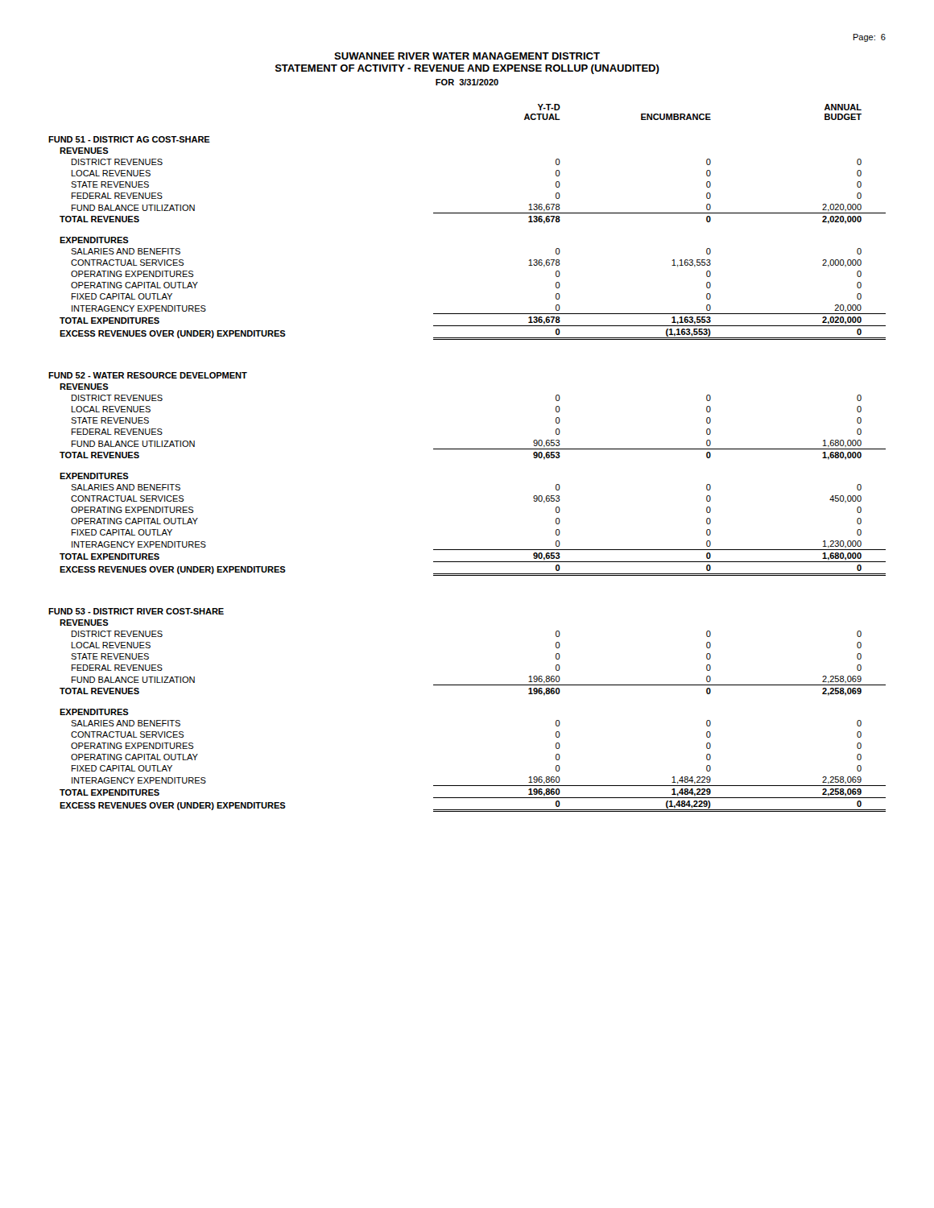Page: 6
SUWANNEE RIVER WATER MANAGEMENT DISTRICT
STATEMENT OF ACTIVITY - REVENUE AND EXPENSE ROLLUP (UNAUDITED)
FOR 3/31/2020
| | Y-T-D ACTUAL | ENCUMBRANCE | ANNUAL BUDGET |
| FUND 51 - DISTRICT AG COST-SHARE |
| REVENUES |
| DISTRICT REVENUES | 0 | 0 | 0 |
| LOCAL REVENUES | 0 | 0 | 0 |
| STATE REVENUES | 0 | 0 | 0 |
| FEDERAL REVENUES | 0 | 0 | 0 |
| FUND BALANCE UTILIZATION | 136,678 | 0 | 2,020,000 |
| TOTAL REVENUES | 136,678 | 0 | 2,020,000 |
| EXPENDITURES |
| SALARIES AND BENEFITS | 0 | 0 | 0 |
| CONTRACTUAL SERVICES | 136,678 | 1,163,553 | 2,000,000 |
| OPERATING EXPENDITURES | 0 | 0 | 0 |
| OPERATING CAPITAL OUTLAY | 0 | 0 | 0 |
| FIXED CAPITAL OUTLAY | 0 | 0 | 0 |
| INTERAGENCY EXPENDITURES | 0 | 0 | 20,000 |
| TOTAL EXPENDITURES | 136,678 | 1,163,553 | 2,020,000 |
| EXCESS REVENUES OVER (UNDER) EXPENDITURES | 0 | (1,163,553) | 0 |
| FUND 52 - WATER RESOURCE DEVELOPMENT |
| REVENUES |
| DISTRICT REVENUES | 0 | 0 | 0 |
| LOCAL REVENUES | 0 | 0 | 0 |
| STATE REVENUES | 0 | 0 | 0 |
| FEDERAL REVENUES | 0 | 0 | 0 |
| FUND BALANCE UTILIZATION | 90,653 | 0 | 1,680,000 |
| TOTAL REVENUES | 90,653 | 0 | 1,680,000 |
| EXPENDITURES |
| SALARIES AND BENEFITS | 0 | 0 | 0 |
| CONTRACTUAL SERVICES | 90,653 | 0 | 450,000 |
| OPERATING EXPENDITURES | 0 | 0 | 0 |
| OPERATING CAPITAL OUTLAY | 0 | 0 | 0 |
| FIXED CAPITAL OUTLAY | 0 | 0 | 0 |
| INTERAGENCY EXPENDITURES | 0 | 0 | 1,230,000 |
| TOTAL EXPENDITURES | 90,653 | 0 | 1,680,000 |
| EXCESS REVENUES OVER (UNDER) EXPENDITURES | 0 | 0 | 0 |
| FUND 53 - DISTRICT RIVER COST-SHARE |
| REVENUES |
| DISTRICT REVENUES | 0 | 0 | 0 |
| LOCAL REVENUES | 0 | 0 | 0 |
| STATE REVENUES | 0 | 0 | 0 |
| FEDERAL REVENUES | 0 | 0 | 0 |
| FUND BALANCE UTILIZATION | 196,860 | 0 | 2,258,069 |
| TOTAL REVENUES | 196,860 | 0 | 2,258,069 |
| EXPENDITURES |
| SALARIES AND BENEFITS | 0 | 0 | 0 |
| CONTRACTUAL SERVICES | 0 | 0 | 0 |
| OPERATING EXPENDITURES | 0 | 0 | 0 |
| OPERATING CAPITAL OUTLAY | 0 | 0 | 0 |
| FIXED CAPITAL OUTLAY | 0 | 0 | 0 |
| INTERAGENCY EXPENDITURES | 196,860 | 1,484,229 | 2,258,069 |
| TOTAL EXPENDITURES | 196,860 | 1,484,229 | 2,258,069 |
| EXCESS REVENUES OVER (UNDER) EXPENDITURES | 0 | (1,484,229) | 0 |